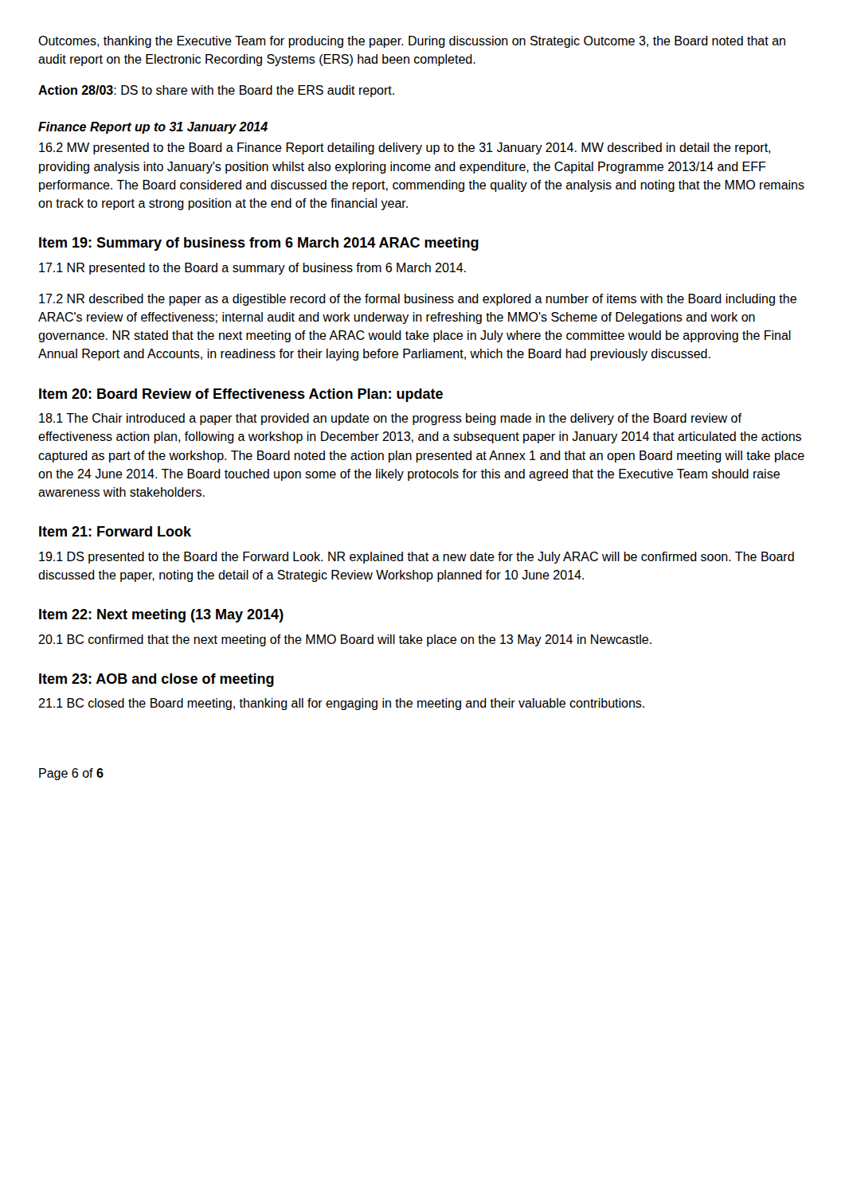Outcomes, thanking the Executive Team for producing the paper. During discussion on Strategic Outcome 3, the Board noted that an audit report on the Electronic Recording Systems (ERS) had been completed.
Action 28/03: DS to share with the Board the ERS audit report.
Finance Report up to 31 January 2014
16.2 MW presented to the Board a Finance Report detailing delivery up to the 31 January 2014. MW described in detail the report, providing analysis into January's position whilst also exploring income and expenditure, the Capital Programme 2013/14 and EFF performance. The Board considered and discussed the report, commending the quality of the analysis and noting that the MMO remains on track to report a strong position at the end of the financial year.
Item 19: Summary of business from 6 March 2014 ARAC meeting
17.1 NR presented to the Board a summary of business from 6 March 2014.
17.2 NR described the paper as a digestible record of the formal business and explored a number of items with the Board including the ARAC's review of effectiveness; internal audit and work underway in refreshing the MMO's Scheme of Delegations and work on governance. NR stated that the next meeting of the ARAC would take place in July where the committee would be approving the Final Annual Report and Accounts, in readiness for their laying before Parliament, which the Board had previously discussed.
Item 20: Board Review of Effectiveness Action Plan: update
18.1 The Chair introduced a paper that provided an update on the progress being made in the delivery of the Board review of effectiveness action plan, following a workshop in December 2013, and a subsequent paper in January 2014 that articulated the actions captured as part of the workshop. The Board noted the action plan presented at Annex 1 and that an open Board meeting will take place on the 24 June 2014. The Board touched upon some of the likely protocols for this and agreed that the Executive Team should raise awareness with stakeholders.
Item 21: Forward Look
19.1 DS presented to the Board the Forward Look. NR explained that a new date for the July ARAC will be confirmed soon. The Board discussed the paper, noting the detail of a Strategic Review Workshop planned for 10 June 2014.
Item 22: Next meeting (13 May 2014)
20.1 BC confirmed that the next meeting of the MMO Board will take place on the 13 May 2014 in Newcastle.
Item 23: AOB and close of meeting
21.1 BC closed the Board meeting, thanking all for engaging in the meeting and their valuable contributions.
Page 6 of 6